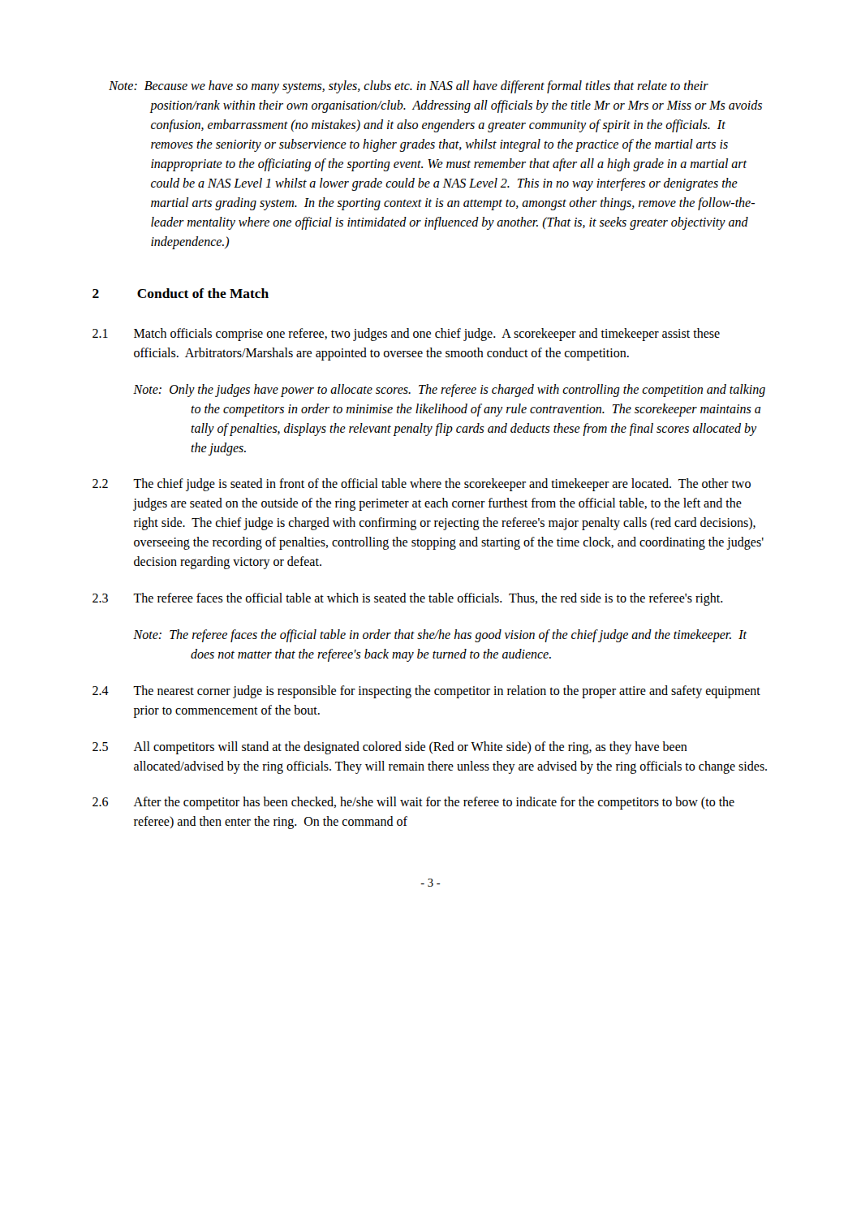Note: Because we have so many systems, styles, clubs etc. in NAS all have different formal titles that relate to their position/rank within their own organisation/club. Addressing all officials by the title Mr or Mrs or Miss or Ms avoids confusion, embarrassment (no mistakes) and it also engenders a greater community of spirit in the officials. It removes the seniority or subservience to higher grades that, whilst integral to the practice of the martial arts is inappropriate to the officiating of the sporting event. We must remember that after all a high grade in a martial art could be a NAS Level 1 whilst a lower grade could be a NAS Level 2. This in no way interferes or denigrates the martial arts grading system. In the sporting context it is an attempt to, amongst other things, remove the follow-the-leader mentality where one official is intimidated or influenced by another. (That is, it seeks greater objectivity and independence.)
2 Conduct of the Match
2.1 Match officials comprise one referee, two judges and one chief judge. A scorekeeper and timekeeper assist these officials. Arbitrators/Marshals are appointed to oversee the smooth conduct of the competition.
Note: Only the judges have power to allocate scores. The referee is charged with controlling the competition and talking to the competitors in order to minimise the likelihood of any rule contravention. The scorekeeper maintains a tally of penalties, displays the relevant penalty flip cards and deducts these from the final scores allocated by the judges.
2.2 The chief judge is seated in front of the official table where the scorekeeper and timekeeper are located. The other two judges are seated on the outside of the ring perimeter at each corner furthest from the official table, to the left and the right side. The chief judge is charged with confirming or rejecting the referee's major penalty calls (red card decisions), overseeing the recording of penalties, controlling the stopping and starting of the time clock, and coordinating the judges' decision regarding victory or defeat.
2.3 The referee faces the official table at which is seated the table officials. Thus, the red side is to the referee's right.
Note: The referee faces the official table in order that she/he has good vision of the chief judge and the timekeeper. It does not matter that the referee's back may be turned to the audience.
2.4 The nearest corner judge is responsible for inspecting the competitor in relation to the proper attire and safety equipment prior to commencement of the bout.
2.5 All competitors will stand at the designated colored side (Red or White side) of the ring, as they have been allocated/advised by the ring officials. They will remain there unless they are advised by the ring officials to change sides.
2.6 After the competitor has been checked, he/she will wait for the referee to indicate for the competitors to bow (to the referee) and then enter the ring. On the command of
- 3 -